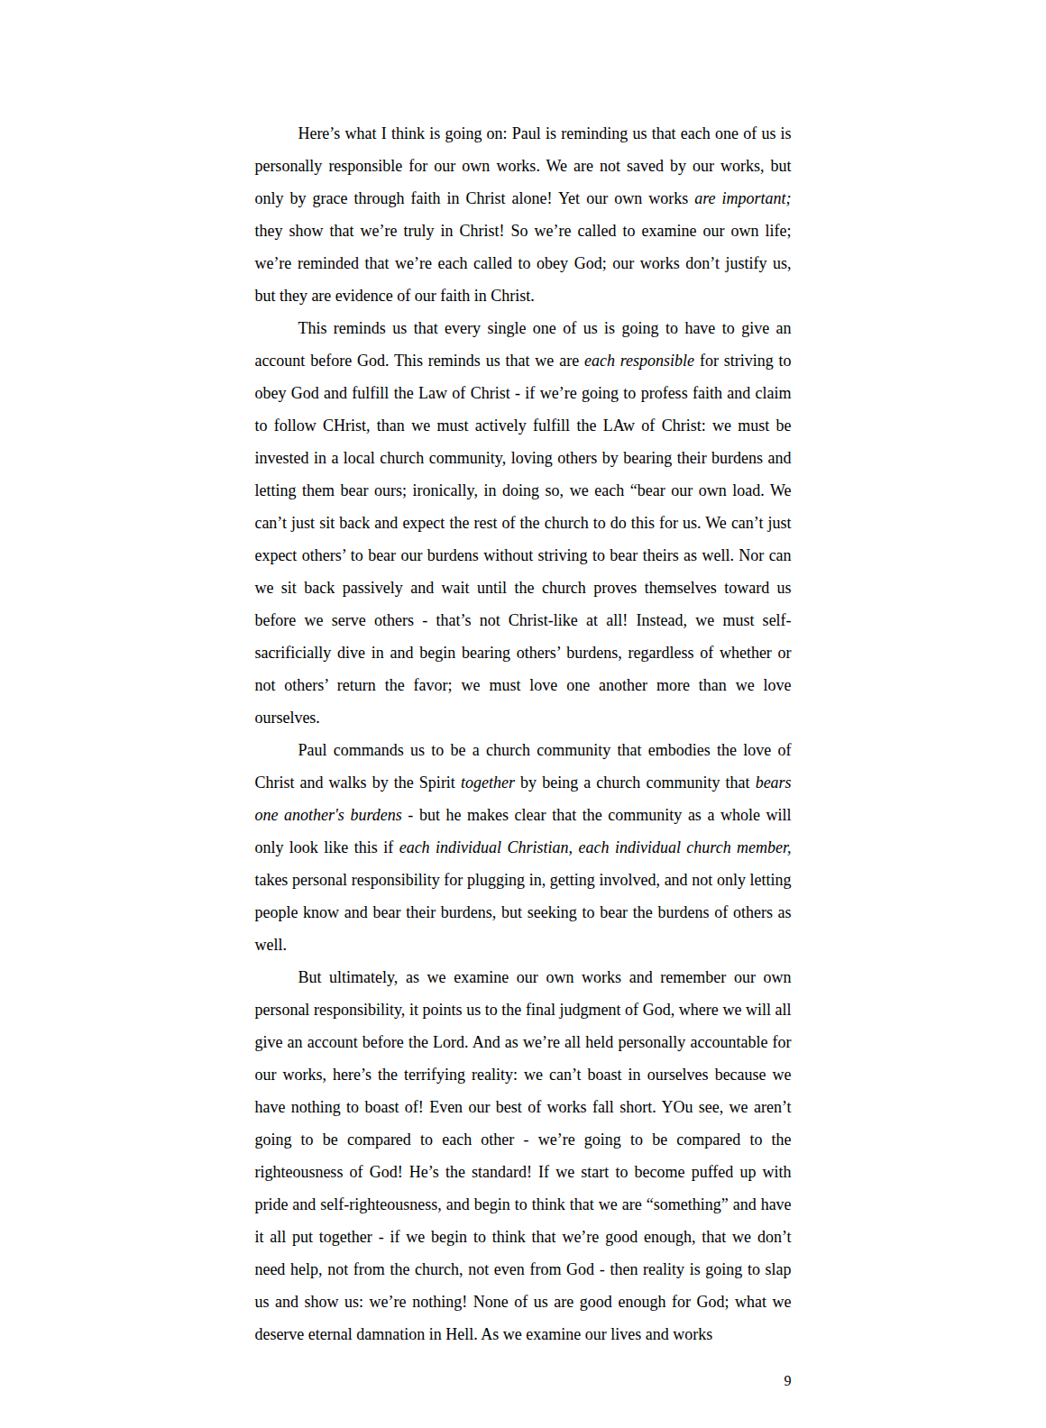Here’s what I think is going on: Paul is reminding us that each one of us is personally responsible for our own works. We are not saved by our works, but only by grace through faith in Christ alone! Yet our own works are important; they show that we’re truly in Christ! So we’re called to examine our own life; we’re reminded that we’re each called to obey God; our works don’t justify us, but they are evidence of our faith in Christ.
This reminds us that every single one of us is going to have to give an account before God. This reminds us that we are each responsible for striving to obey God and fulfill the Law of Christ - if we’re going to profess faith and claim to follow CHrist, than we must actively fulfill the LAw of Christ: we must be invested in a local church community, loving others by bearing their burdens and letting them bear ours; ironically, in doing so, we each “bear our own load. We can’t just sit back and expect the rest of the church to do this for us. We can’t just expect others’ to bear our burdens without striving to bear theirs as well. Nor can we sit back passively and wait until the church proves themselves toward us before we serve others - that’s not Christ-like at all! Instead, we must self-sacrificially dive in and begin bearing others’ burdens, regardless of whether or not others’ return the favor; we must love one another more than we love ourselves.
Paul commands us to be a church community that embodies the love of Christ and walks by the Spirit together by being a church community that bears one another's burdens - but he makes clear that the community as a whole will only look like this if each individual Christian, each individual church member, takes personal responsibility for plugging in, getting involved, and not only letting people know and bear their burdens, but seeking to bear the burdens of others as well.
But ultimately, as we examine our own works and remember our own personal responsibility, it points us to the final judgment of God, where we will all give an account before the Lord. And as we’re all held personally accountable for our works, here’s the terrifying reality: we can’t boast in ourselves because we have nothing to boast of! Even our best of works fall short. YOu see, we aren’t going to be compared to each other - we’re going to be compared to the righteousness of God! He’s the standard! If we start to become puffed up with pride and self-righteousness, and begin to think that we are “something” and have it all put together - if we begin to think that we’re good enough, that we don’t need help, not from the church, not even from God - then reality is going to slap us and show us: we’re nothing! None of us are good enough for God; what we deserve eternal damnation in Hell. As we examine our lives and works
9